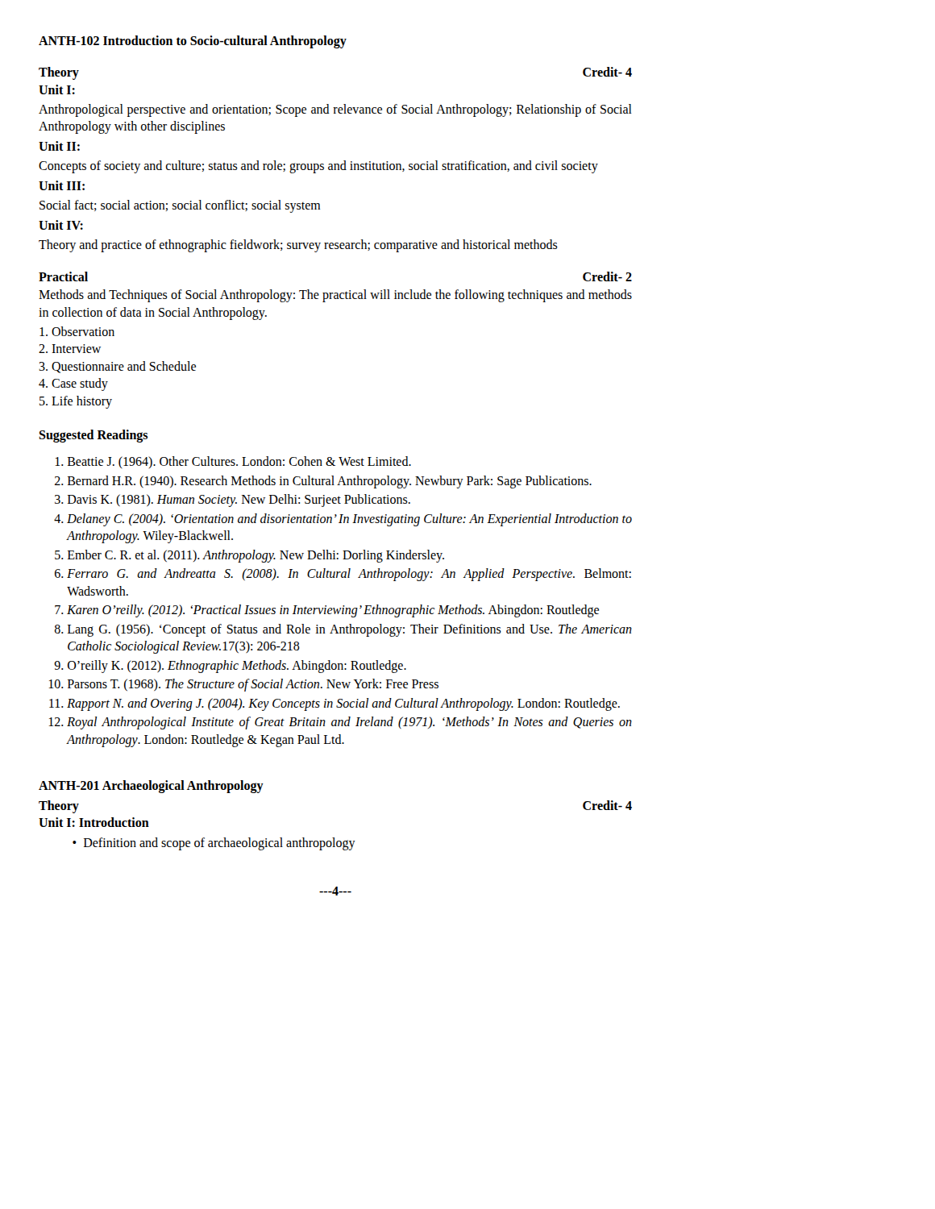ANTH-102 Introduction to Socio-cultural Anthropology
Theory Credit- 4
Unit I:
Anthropological perspective and orientation; Scope and relevance of Social Anthropology; Relationship of Social Anthropology with other disciplines
Unit II:
Concepts of society and culture; status and role; groups and institution, social stratification, and civil society
Unit III:
Social fact; social action; social conflict; social system
Unit IV:
Theory and practice of ethnographic fieldwork; survey research; comparative and historical methods
Practical Credit- 2
Methods and Techniques of Social Anthropology: The practical will include the following techniques and methods in collection of data in Social Anthropology.
1. Observation
2. Interview
3. Questionnaire and Schedule
4. Case study
5. Life history
Suggested Readings
Beattie J. (1964). Other Cultures. London: Cohen & West Limited.
Bernard H.R. (1940). Research Methods in Cultural Anthropology. Newbury Park: Sage Publications.
Davis K. (1981). Human Society. New Delhi: Surjeet Publications.
Delaney C. (2004). ‘Orientation and disorientation’ In Investigating Culture: An Experiential Introduction to Anthropology. Wiley-Blackwell.
Ember C. R. et al. (2011). Anthropology. New Delhi: Dorling Kindersley.
Ferraro G. and Andreatta S. (2008). In Cultural Anthropology: An Applied Perspective. Belmont: Wadsworth.
Karen O’reilly. (2012). ‘Practical Issues in Interviewing’ Ethnographic Methods. Abingdon: Routledge
Lang G. (1956). ‘Concept of Status and Role in Anthropology: Their Definitions and Use. The American Catholic Sociological Review. 17(3): 206-218
O’reilly K. (2012). Ethnographic Methods. Abingdon: Routledge.
Parsons T. (1968). The Structure of Social Action. New York: Free Press
Rapport N. and Overing J. (2004). Key Concepts in Social and Cultural Anthropology. London: Routledge.
Royal Anthropological Institute of Great Britain and Ireland (1971). ‘Methods’ In Notes and Queries on Anthropology. London: Routledge & Kegan Paul Ltd.
ANTH-201 Archaeological Anthropology
Theory Credit- 4
Unit I: Introduction
Definition and scope of archaeological anthropology
---4---